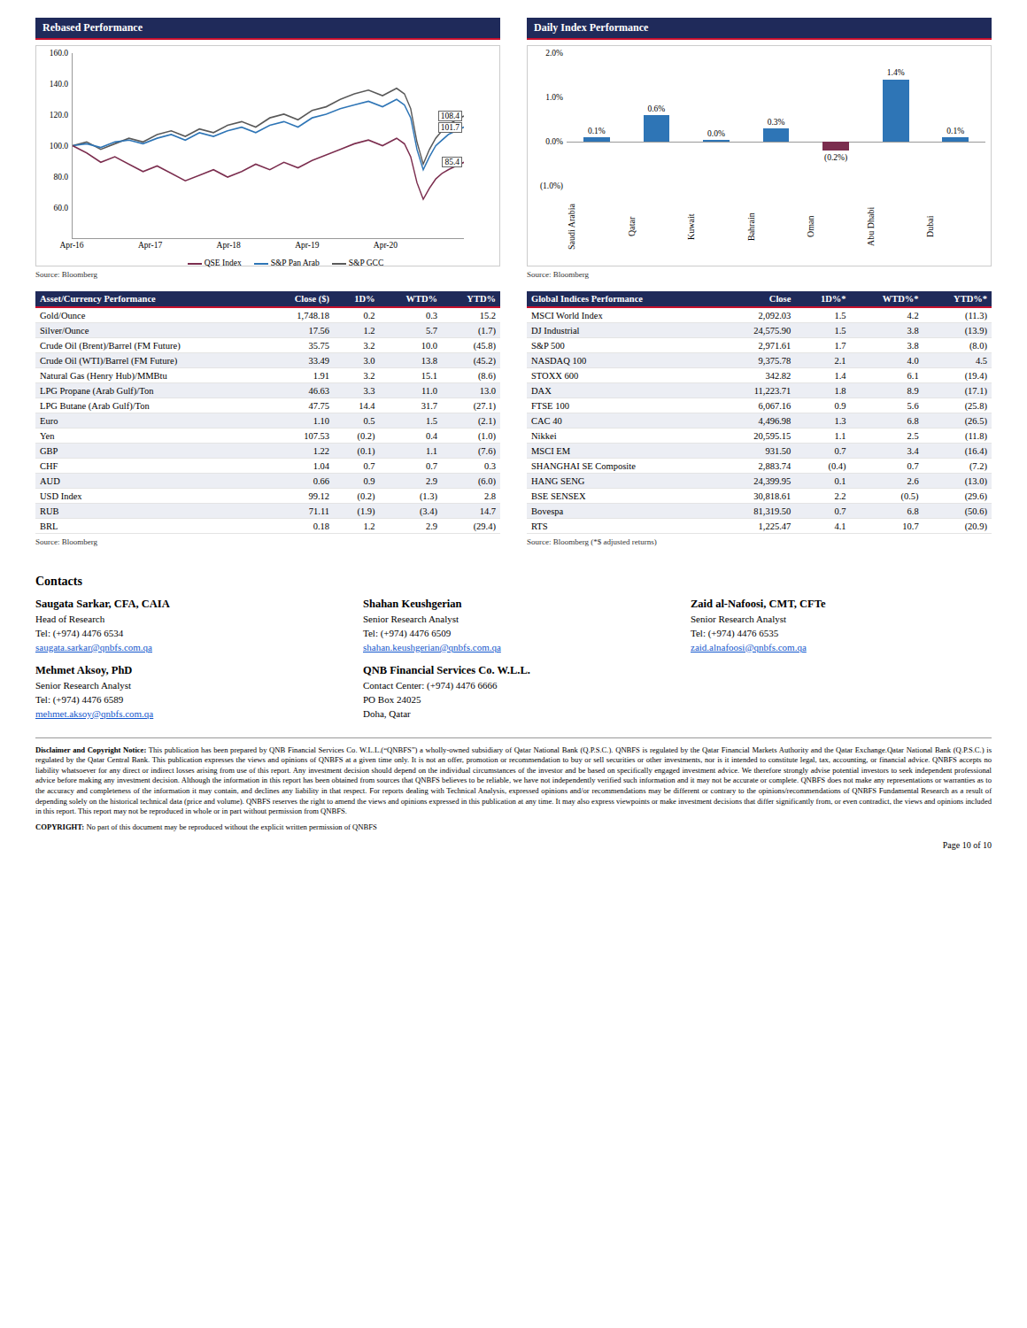Rebased Performance
160.0
140.0
120.0
100.0
80.0
60.0
108.4
101.7
85.4
Apr-16 Apr-17 Apr-18 Apr-19 Apr-20
QSE Index S&P Pan Arab S&P GCC
Source: Bloomberg
Daily Index Performance
2.0%
1.0%
0.0%
(1.0%)
0.1%
0.6%
0.0%
0.3%
(0.2%)
1.4%
0.1%
Saudi Arabia
Qatar
Kuwait
Bahrain
Oman
Abu Dhabi
Dubai
Source: Bloomberg
| Asset/Currency Performance | Close ($) | 1D% | WTD% | YTD% |
| --- | --- | --- | --- | --- |
| Gold/Ounce | 1,748.18 | 0.2 | 0.3 | 15.2 |
| Silver/Ounce | 17.56 | 1.2 | 5.7 | (1.7) |
| Crude Oil (Brent)/Barrel (FM Future) | 35.75 | 3.2 | 10.0 | (45.8) |
| Crude Oil (WTI)/Barrel (FM Future) | 33.49 | 3.0 | 13.8 | (45.2) |
| Natural Gas (Henry Hub)/MMBtu | 1.91 | 3.2 | 15.1 | (8.6) |
| LPG Propane (Arab Gulf)/Ton | 46.63 | 3.3 | 11.0 | 13.0 |
| LPG Butane (Arab Gulf)/Ton | 47.75 | 14.4 | 31.7 | (27.1) |
| Euro | 1.10 | 0.5 | 1.5 | (2.1) |
| Yen | 107.53 | (0.2) | 0.4 | (1.0) |
| GBP | 1.22 | (0.1) | 1.1 | (7.6) |
| CHF | 1.04 | 0.7 | 0.7 | 0.3 |
| AUD | 0.66 | 0.9 | 2.9 | (6.0) |
| USD Index | 99.12 | (0.2) | (1.3) | 2.8 |
| RUB | 71.11 | (1.9) | (3.4) | 14.7 |
| BRL | 0.18 | 1.2 | 2.9 | (29.4) |
Source: Bloomberg
| Global Indices Performance | Close | 1D%* | WTD%* | YTD%* |
| --- | --- | --- | --- | --- |
| MSCI World Index | 2,092.03 | 1.5 | 4.2 | (11.3) |
| DJ Industrial | 24,575.90 | 1.5 | 3.8 | (13.9) |
| S&P 500 | 2,971.61 | 1.7 | 3.8 | (8.0) |
| NASDAQ 100 | 9,375.78 | 2.1 | 4.0 | 4.5 |
| STOXX 600 | 342.82 | 1.4 | 6.1 | (19.4) |
| DAX | 11,223.71 | 1.8 | 8.9 | (17.1) |
| FTSE 100 | 6,067.16 | 0.9 | 5.6 | (25.8) |
| CAC 40 | 4,496.98 | 1.3 | 6.8 | (26.5) |
| Nikkei | 20,595.15 | 1.1 | 2.5 | (11.8) |
| MSCI EM | 931.50 | 0.7 | 3.4 | (16.4) |
| SHANGHAI SE Composite | 2,883.74 | (0.4) | 0.7 | (7.2) |
| HANG SENG | 24,399.95 | 0.1 | 2.6 | (13.0) |
| BSE SENSEX | 30,818.61 | 2.2 | (0.5) | (29.6) |
| Bovespa | 81,319.50 | 0.7 | 6.8 | (50.6) |
| RTS | 1,225.47 | 4.1 | 10.7 | (20.9) |
Source: Bloomberg (*$ adjusted returns)
Contacts
Saugata Sarkar, CFA, CAIA
Head of Research
Tel: (+974) 4476 6534
saugata.sarkar@qnbfs.com.qa
Shahan Keushgerian
Senior Research Analyst
Tel: (+974) 4476 6509
shahan.keushgerian@qnbfs.com.qa
Zaid al-Nafoosi, CMT, CFTe
Senior Research Analyst
Tel: (+974) 4476 6535
zaid.alnafoosi@qnbfs.com.qa
Mehmet Aksoy, PhD
Senior Research Analyst
Tel: (+974) 4476 6589
mehmet.aksoy@qnbfs.com.qa
QNB Financial Services Co. W.L.L.
Contact Center: (+974) 4476 6666
PO Box 24025
Doha, Qatar
Disclaimer and Copyright Notice: This publication has been prepared by QNB Financial Services Co. W.L.L.(“QNBFS”) a wholly-owned subsidiary of Qatar National Bank (Q.P.S.C.). QNBFS is regulated by the Qatar Financial Markets Authority and the Qatar Exchange.Qatar National Bank (Q.P.S.C.) is regulated by the Qatar Central Bank. This publication expresses the views and opinions of QNBFS at a given time only. It is not an offer, promotion or recommendation to buy or sell securities or other investments, nor is it intended to constitute legal, tax, accounting, or financial advice. QNBFS accepts no liability whatsoever for any direct or indirect losses arising from use of this report. Any investment decision should depend on the individual circumstances of the investor and be based on specifically engaged investment advice. We therefore strongly advise potential investors to seek independent professional advice before making any investment decision. Although the information in this report has been obtained from sources that QNBFS believes to be reliable, we have not independently verified such information and it may not be accurate or complete. QNBFS does not make any representations or warranties as to the accuracy and completeness of the information it may contain, and declines any liability in that respect. For reports dealing with Technical Analysis, expressed opinions and/or recommendations may be different or contrary to the opinions/recommendations of QNBFS Fundamental Research as a result of depending solely on the historical technical data (price and volume). QNBFS reserves the right to amend the views and opinions expressed in this publication at any time. It may also express viewpoints or make investment decisions that differ significantly from, or even contradict, the views and opinions included in this report. This report may not be reproduced in whole or in part without permission from QNBFS.
COPYRIGHT: No part of this document may be reproduced without the explicit written permission of QNBFS
Page 10 of 10